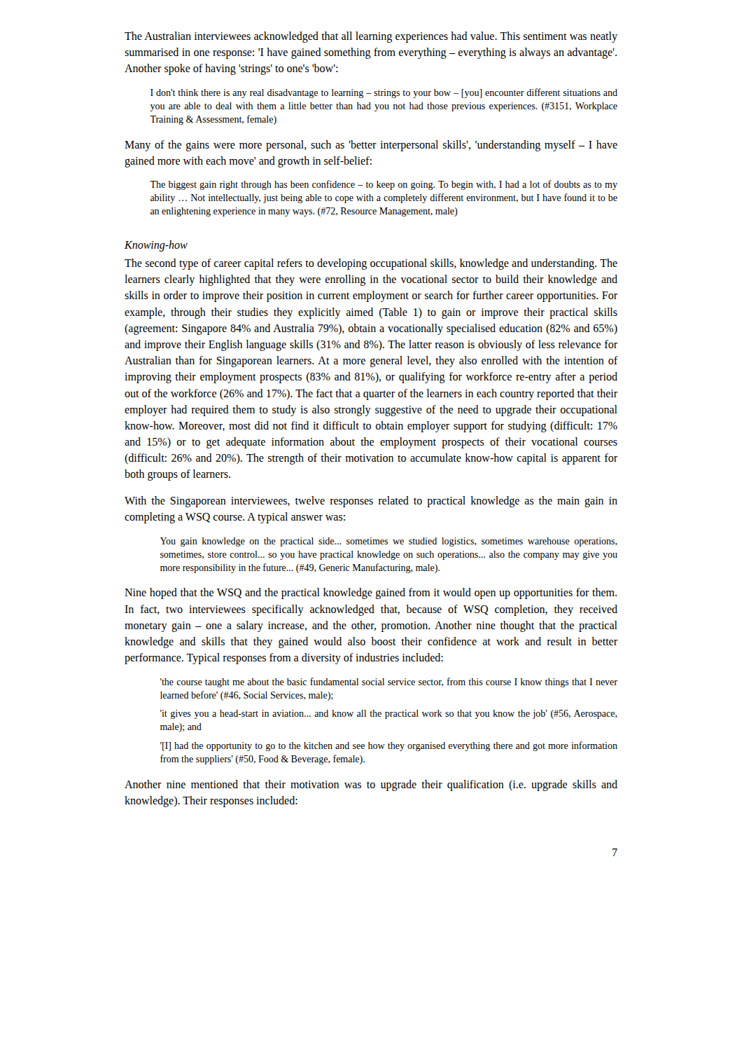The Australian interviewees acknowledged that all learning experiences had value. This sentiment was neatly summarised in one response: 'I have gained something from everything – everything is always an advantage'. Another spoke of having 'strings' to one's 'bow':
I don't think there is any real disadvantage to learning – strings to your bow – [you] encounter different situations and you are able to deal with them a little better than had you not had those previous experiences. (#3151, Workplace Training & Assessment, female)
Many of the gains were more personal, such as 'better interpersonal skills', 'understanding myself – I have gained more with each move' and growth in self-belief:
The biggest gain right through has been confidence – to keep on going. To begin with, I had a lot of doubts as to my ability … Not intellectually, just being able to cope with a completely different environment, but I have found it to be an enlightening experience in many ways. (#72, Resource Management, male)
Knowing-how
The second type of career capital refers to developing occupational skills, knowledge and understanding. The learners clearly highlighted that they were enrolling in the vocational sector to build their knowledge and skills in order to improve their position in current employment or search for further career opportunities. For example, through their studies they explicitly aimed (Table 1) to gain or improve their practical skills (agreement: Singapore 84% and Australia 79%), obtain a vocationally specialised education (82% and 65%) and improve their English language skills (31% and 8%). The latter reason is obviously of less relevance for Australian than for Singaporean learners. At a more general level, they also enrolled with the intention of improving their employment prospects (83% and 81%), or qualifying for workforce re-entry after a period out of the workforce (26% and 17%). The fact that a quarter of the learners in each country reported that their employer had required them to study is also strongly suggestive of the need to upgrade their occupational know-how. Moreover, most did not find it difficult to obtain employer support for studying (difficult: 17% and 15%) or to get adequate information about the employment prospects of their vocational courses (difficult: 26% and 20%). The strength of their motivation to accumulate know-how capital is apparent for both groups of learners.
With the Singaporean interviewees, twelve responses related to practical knowledge as the main gain in completing a WSQ course. A typical answer was:
You gain knowledge on the practical side... sometimes we studied logistics, sometimes warehouse operations, sometimes, store control... so you have practical knowledge on such operations... also the company may give you more responsibility in the future... (#49, Generic Manufacturing, male).
Nine hoped that the WSQ and the practical knowledge gained from it would open up opportunities for them. In fact, two interviewees specifically acknowledged that, because of WSQ completion, they received monetary gain – one a salary increase, and the other, promotion. Another nine thought that the practical knowledge and skills that they gained would also boost their confidence at work and result in better performance. Typical responses from a diversity of industries included:
'the course taught me about the basic fundamental social service sector, from this course I know things that I never learned before' (#46, Social Services, male);
'it gives you a head-start in aviation... and know all the practical work so that you know the job' (#56, Aerospace, male); and
'[I] had the opportunity to go to the kitchen and see how they organised everything there and got more information from the suppliers' (#50, Food & Beverage, female).
Another nine mentioned that their motivation was to upgrade their qualification (i.e. upgrade skills and knowledge). Their responses included:
7